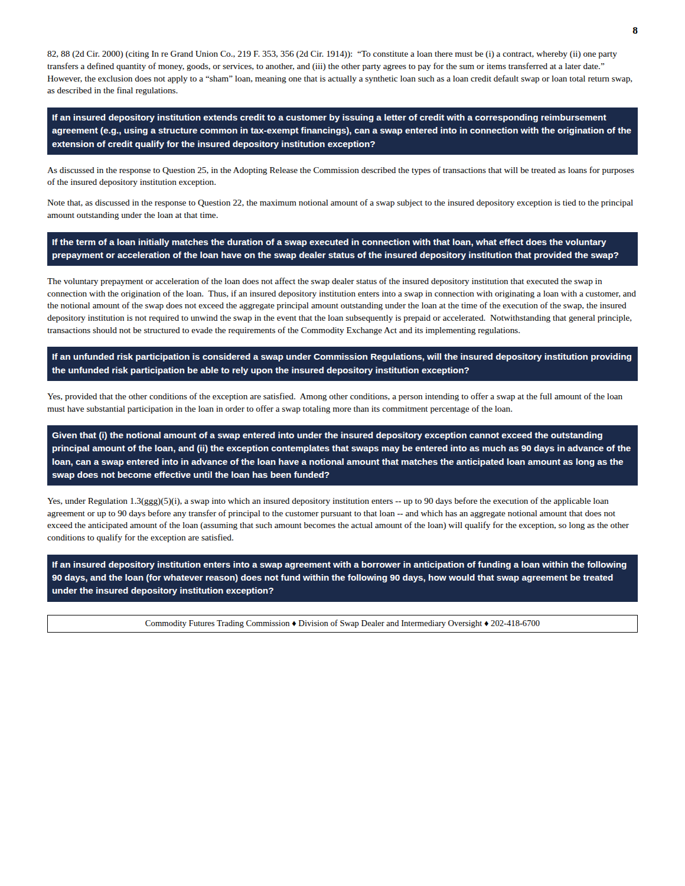8
82, 88 (2d Cir. 2000) (citing In re Grand Union Co., 219 F. 353, 356 (2d Cir. 1914)): “To constitute a loan there must be (i) a contract, whereby (ii) one party transfers a defined quantity of money, goods, or services, to another, and (iii) the other party agrees to pay for the sum or items transferred at a later date.” However, the exclusion does not apply to a “sham” loan, meaning one that is actually a synthetic loan such as a loan credit default swap or loan total return swap, as described in the final regulations.
If an insured depository institution extends credit to a customer by issuing a letter of credit with a corresponding reimbursement agreement (e.g., using a structure common in tax-exempt financings), can a swap entered into in connection with the origination of the extension of credit qualify for the insured depository institution exception?
As discussed in the response to Question 25, in the Adopting Release the Commission described the types of transactions that will be treated as loans for purposes of the insured depository institution exception.
Note that, as discussed in the response to Question 22, the maximum notional amount of a swap subject to the insured depository exception is tied to the principal amount outstanding under the loan at that time.
If the term of a loan initially matches the duration of a swap executed in connection with that loan, what effect does the voluntary prepayment or acceleration of the loan have on the swap dealer status of the insured depository institution that provided the swap?
The voluntary prepayment or acceleration of the loan does not affect the swap dealer status of the insured depository institution that executed the swap in connection with the origination of the loan. Thus, if an insured depository institution enters into a swap in connection with originating a loan with a customer, and the notional amount of the swap does not exceed the aggregate principal amount outstanding under the loan at the time of the execution of the swap, the insured depository institution is not required to unwind the swap in the event that the loan subsequently is prepaid or accelerated. Notwithstanding that general principle, transactions should not be structured to evade the requirements of the Commodity Exchange Act and its implementing regulations.
If an unfunded risk participation is considered a swap under Commission Regulations, will the insured depository institution providing the unfunded risk participation be able to rely upon the insured depository institution exception?
Yes, provided that the other conditions of the exception are satisfied. Among other conditions, a person intending to offer a swap at the full amount of the loan must have substantial participation in the loan in order to offer a swap totaling more than its commitment percentage of the loan.
Given that (i) the notional amount of a swap entered into under the insured depository exception cannot exceed the outstanding principal amount of the loan, and (ii) the exception contemplates that swaps may be entered into as much as 90 days in advance of the loan, can a swap entered into in advance of the loan have a notional amount that matches the anticipated loan amount as long as the swap does not become effective until the loan has been funded?
Yes, under Regulation 1.3(ggg)(5)(i), a swap into which an insured depository institution enters -- up to 90 days before the execution of the applicable loan agreement or up to 90 days before any transfer of principal to the customer pursuant to that loan -- and which has an aggregate notional amount that does not exceed the anticipated amount of the loan (assuming that such amount becomes the actual amount of the loan) will qualify for the exception, so long as the other conditions to qualify for the exception are satisfied.
If an insured depository institution enters into a swap agreement with a borrower in anticipation of funding a loan within the following 90 days, and the loan (for whatever reason) does not fund within the following 90 days, how would that swap agreement be treated under the insured depository institution exception?
Commodity Futures Trading Commission ♦ Division of Swap Dealer and Intermediary Oversight ♦ 202-418-6700